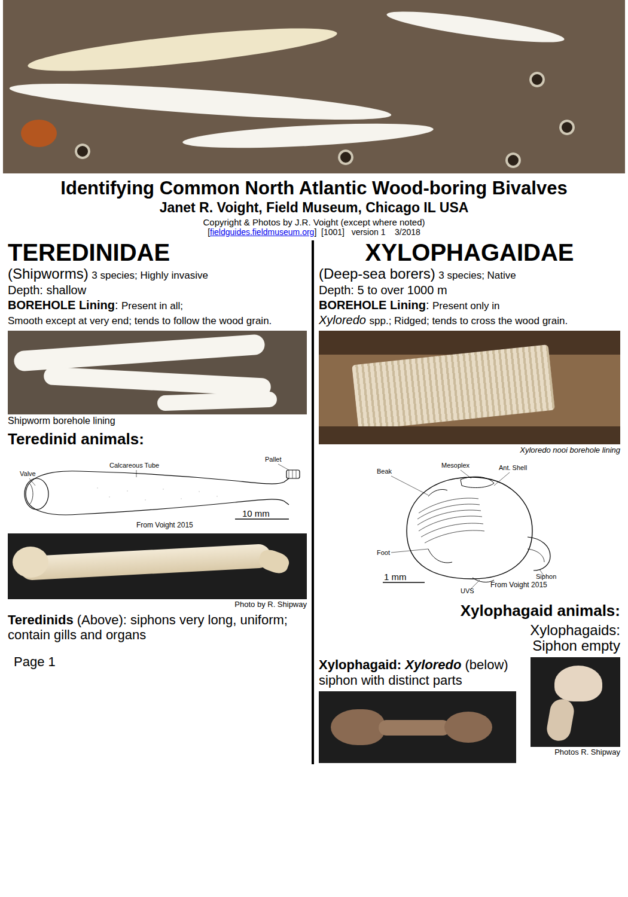Identifying Common North Atlantic Wood-boring Bivalves
Janet R. Voight, Field Museum, Chicago IL USA
Copyright & Photos by J.R. Voight (except where noted)
[fieldguides.fieldmuseum.org] [1001] version 1 3/2018
TEREDINIDAE
(Shipworms) 3 species; Highly invasive
Depth: shallow
BOREHOLE Lining: Present in all;
Smooth except at very end; tends to follow the wood grain.
Shipworm borehole lining
Teredinid animals:
Valve Calcareous Tube Pallet 10 mm From Voight 2015
Photo by R. Shipway
Teredinids (Above): siphons very long, uniform; contain gills and organs
Page 1
XYLOPHAGAIDAE
(Deep-sea borers) 3 species; Native
Depth: 5 to over 1000 m
BOREHOLE Lining: Present only in
Xyloredo spp.; Ridged; tends to cross the wood grain.
Xyloredo nooi borehole lining
Mesoplex Beak Ant. Shell Foot Siphon UVS 1 mm From Voight 2015
Xylophagaid animals:
Xylophagaids:
Siphon empty
Xylophagaid: Xyloredo (below) siphon with distinct parts
Photos R. Shipway